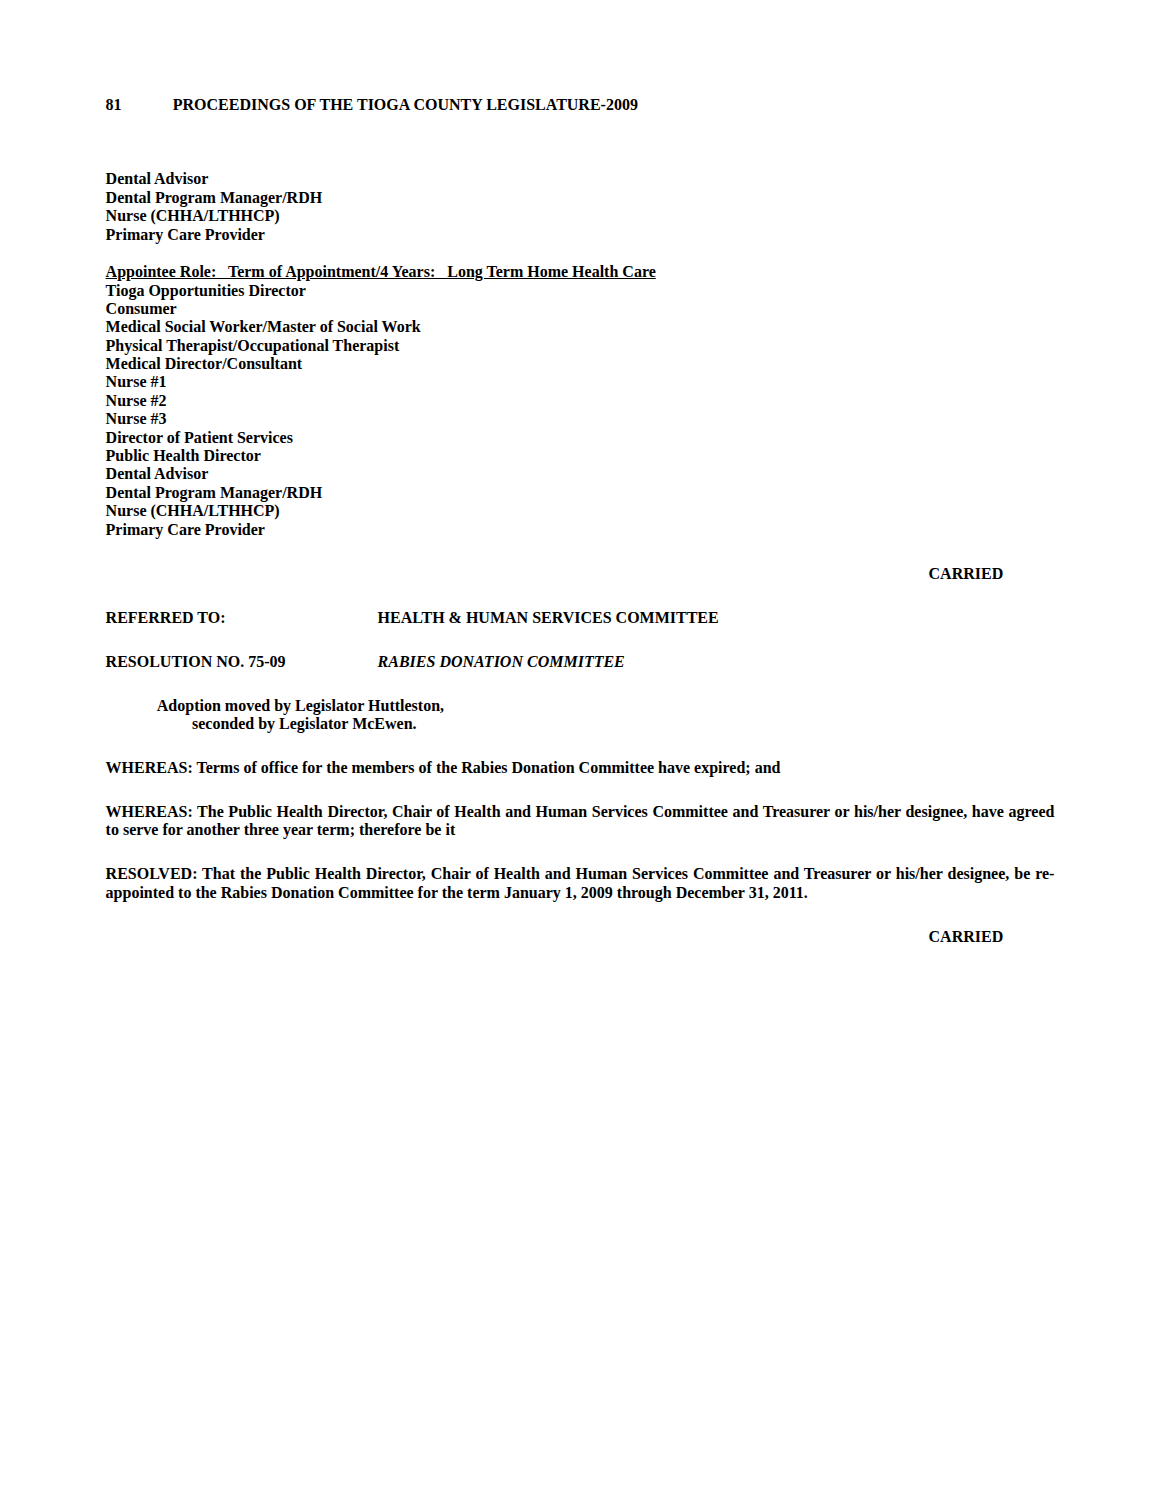81 PROCEEDINGS OF THE TIOGA COUNTY LEGISLATURE-2009
Dental Advisor
Dental Program Manager/RDH
Nurse (CHHA/LTHHCP)
Primary Care Provider
Appointee Role: Term of Appointment/4 Years: Long Term Home Health Care
Tioga Opportunities Director
Consumer
Medical Social Worker/Master of Social Work
Physical Therapist/Occupational Therapist
Medical Director/Consultant
Nurse #1
Nurse #2
Nurse #3
Director of Patient Services
Public Health Director
Dental Advisor
Dental Program Manager/RDH
Nurse (CHHA/LTHHCP)
Primary Care Provider
CARRIED
REFERRED TO: HEALTH & HUMAN SERVICES COMMITTEE
RESOLUTION NO. 75-09 RABIES DONATION COMMITTEE
Adoption moved by Legislator Huttleston, seconded by Legislator McEwen.
WHEREAS: Terms of office for the members of the Rabies Donation Committee have expired; and
WHEREAS: The Public Health Director, Chair of Health and Human Services Committee and Treasurer or his/her designee, have agreed to serve for another three year term; therefore be it
RESOLVED: That the Public Health Director, Chair of Health and Human Services Committee and Treasurer or his/her designee, be re-appointed to the Rabies Donation Committee for the term January 1, 2009 through December 31, 2011.
CARRIED